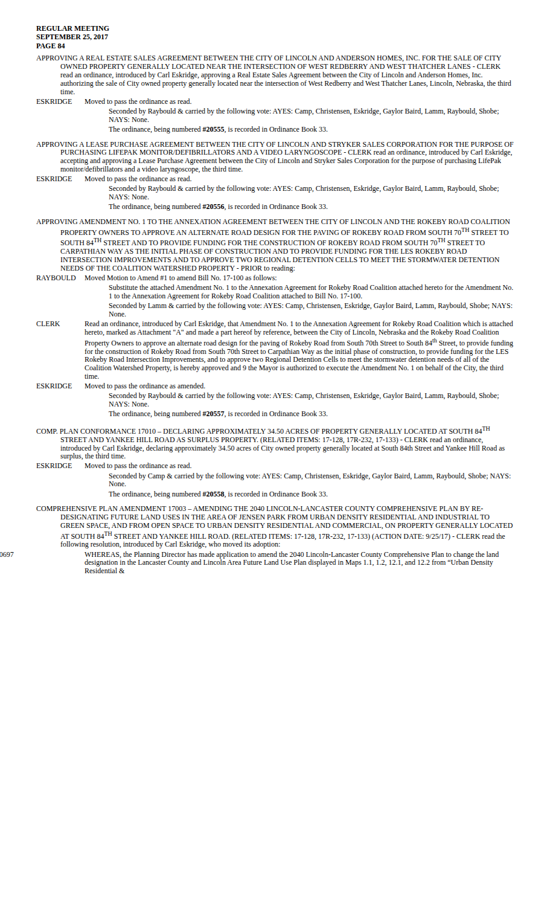REGULAR MEETING
SEPTEMBER 25, 2017
PAGE 84
APPROVING A REAL ESTATE SALES AGREEMENT BETWEEN THE CITY OF LINCOLN AND ANDERSON HOMES, INC. FOR THE SALE OF CITY OWNED PROPERTY GENERALLY LOCATED NEAR THE INTERSECTION OF WEST REDBERRY AND WEST THATCHER LANES - CLERK read an ordinance, introduced by Carl Eskridge, approving a Real Estate Sales Agreement between the City of Lincoln and Anderson Homes, Inc. authorizing the sale of City owned property generally located near the intersection of West Redberry and West Thatcher Lanes, Lincoln, Nebraska, the third time.
ESKRIDGE Moved to pass the ordinance as read.
Seconded by Raybould & carried by the following vote: AYES: Camp, Christensen, Eskridge, Gaylor Baird, Lamm, Raybould, Shobe; NAYS: None.
The ordinance, being numbered #20555, is recorded in Ordinance Book 33.
APPROVING A LEASE PURCHASE AGREEMENT BETWEEN THE CITY OF LINCOLN AND STRYKER SALES CORPORATION FOR THE PURPOSE OF PURCHASING LIFEPAK MONITOR/DEFIBRILLATORS AND A VIDEO LARYNGOSCOPE - CLERK read an ordinance, introduced by Carl Eskridge, accepting and approving a Lease Purchase Agreement between the City of Lincoln and Stryker Sales Corporation for the purpose of purchasing LifePak monitor/defibrillators and a video laryngoscope, the third time.
ESKRIDGE Moved to pass the ordinance as read.
Seconded by Raybould & carried by the following vote: AYES: Camp, Christensen, Eskridge, Gaylor Baird, Lamm, Raybould, Shobe; NAYS: None.
The ordinance, being numbered #20556, is recorded in Ordinance Book 33.
APPROVING AMENDMENT NO. 1 TO THE ANNEXATION AGREEMENT BETWEEN THE CITY OF LINCOLN AND THE ROKEBY ROAD COALITION PROPERTY OWNERS TO APPROVE AN ALTERNATE ROAD DESIGN FOR THE PAVING OF ROKEBY ROAD FROM SOUTH 70TH STREET TO SOUTH 84TH STREET AND TO PROVIDE FUNDING FOR THE CONSTRUCTION OF ROKEBY ROAD FROM SOUTH 70TH STREET TO CARPATHIAN WAY AS THE INITIAL PHASE OF CONSTRUCTION AND TO PROVIDE FUNDING FOR THE LES ROKEBY ROAD INTERSECTION IMPROVEMENTS AND TO APPROVE TWO REGIONAL DETENTION CELLS TO MEET THE STORMWATER DETENTION NEEDS OF THE COALITION WATERSHED PROPERTY - PRIOR to reading:
RAYBOULD Moved Motion to Amend #1 to amend Bill No. 17-100 as follows:
Substitute the attached Amendment No. 1 to the Annexation Agreement for Rokeby Road Coalition attached hereto for the Amendment No. 1 to the Annexation Agreement for Rokeby Road Coalition attached to Bill No. 17-100.
Seconded by Lamm & carried by the following vote: AYES: Camp, Christensen, Eskridge, Gaylor Baird, Lamm, Raybould, Shobe; NAYS: None.
CLERK Read an ordinance, introduced by Carl Eskridge, that Amendment No. 1 to the Annexation Agreement for Rokeby Road Coalition which is attached hereto, marked as Attachment "A" and made a part hereof by reference, between the City of Lincoln, Nebraska and the Rokeby Road Coalition Property Owners to approve an alternate road design for the paving of Rokeby Road from South 70th Street to South 84th Street, to provide funding for the construction of Rokeby Road from South 70th Street to Carpathian Way as the initial phase of construction, to provide funding for the LES Rokeby Road Intersection Improvements, and to approve two Regional Detention Cells to meet the stormwater detention needs of all of the Coalition Watershed Property, is hereby approved and 9 the Mayor is authorized to execute the Amendment No. 1 on behalf of the City, the third time.
ESKRIDGE Moved to pass the ordinance as amended.
Seconded by Raybould & carried by the following vote: AYES: Camp, Christensen, Eskridge, Gaylor Baird, Lamm, Raybould, Shobe; NAYS: None.
The ordinance, being numbered #20557, is recorded in Ordinance Book 33.
COMP. PLAN CONFORMANCE 17010 – DECLARING APPROXIMATELY 34.50 ACRES OF PROPERTY GENERALLY LOCATED AT SOUTH 84TH STREET AND YANKEE HILL ROAD AS SURPLUS PROPERTY. (RELATED ITEMS: 17-128, 17R-232, 17-133) - CLERK read an ordinance, introduced by Carl Eskridge, declaring approximately 34.50 acres of City owned property generally located at South 84th Street and Yankee Hill Road as surplus, the third time.
ESKRIDGE Moved to pass the ordinance as read.
Seconded by Camp & carried by the following vote: AYES: Camp, Christensen, Eskridge, Gaylor Baird, Lamm, Raybould, Shobe; NAYS: None.
The ordinance, being numbered #20558, is recorded in Ordinance Book 33.
COMPREHENSIVE PLAN AMENDMENT 17003 – AMENDING THE 2040 LINCOLN-LANCASTER COUNTY COMPREHENSIVE PLAN BY RE-DESIGNATING FUTURE LAND USES IN THE AREA OF JENSEN PARK FROM URBAN DENSITY RESIDENTIAL AND INDUSTRIAL TO GREEN SPACE, AND FROM OPEN SPACE TO URBAN DENSITY RESIDENTIAL AND COMMERCIAL, ON PROPERTY GENERALLY LOCATED AT SOUTH 84TH STREET AND YANKEE HILL ROAD. (RELATED ITEMS: 17-128, 17R-232, 17-133) (ACTION DATE: 9/25/17) - CLERK read the following resolution, introduced by Carl Eskridge, who moved its adoption:
A-90697 WHEREAS, the Planning Director has made application to amend the 2040 Lincoln-Lancaster County Comprehensive Plan to change the land designation in the Lancaster County and Lincoln Area Future Land Use Plan displayed in Maps 1.1, 1.2, 12.1, and 12.2 from “Urban Density Residential &